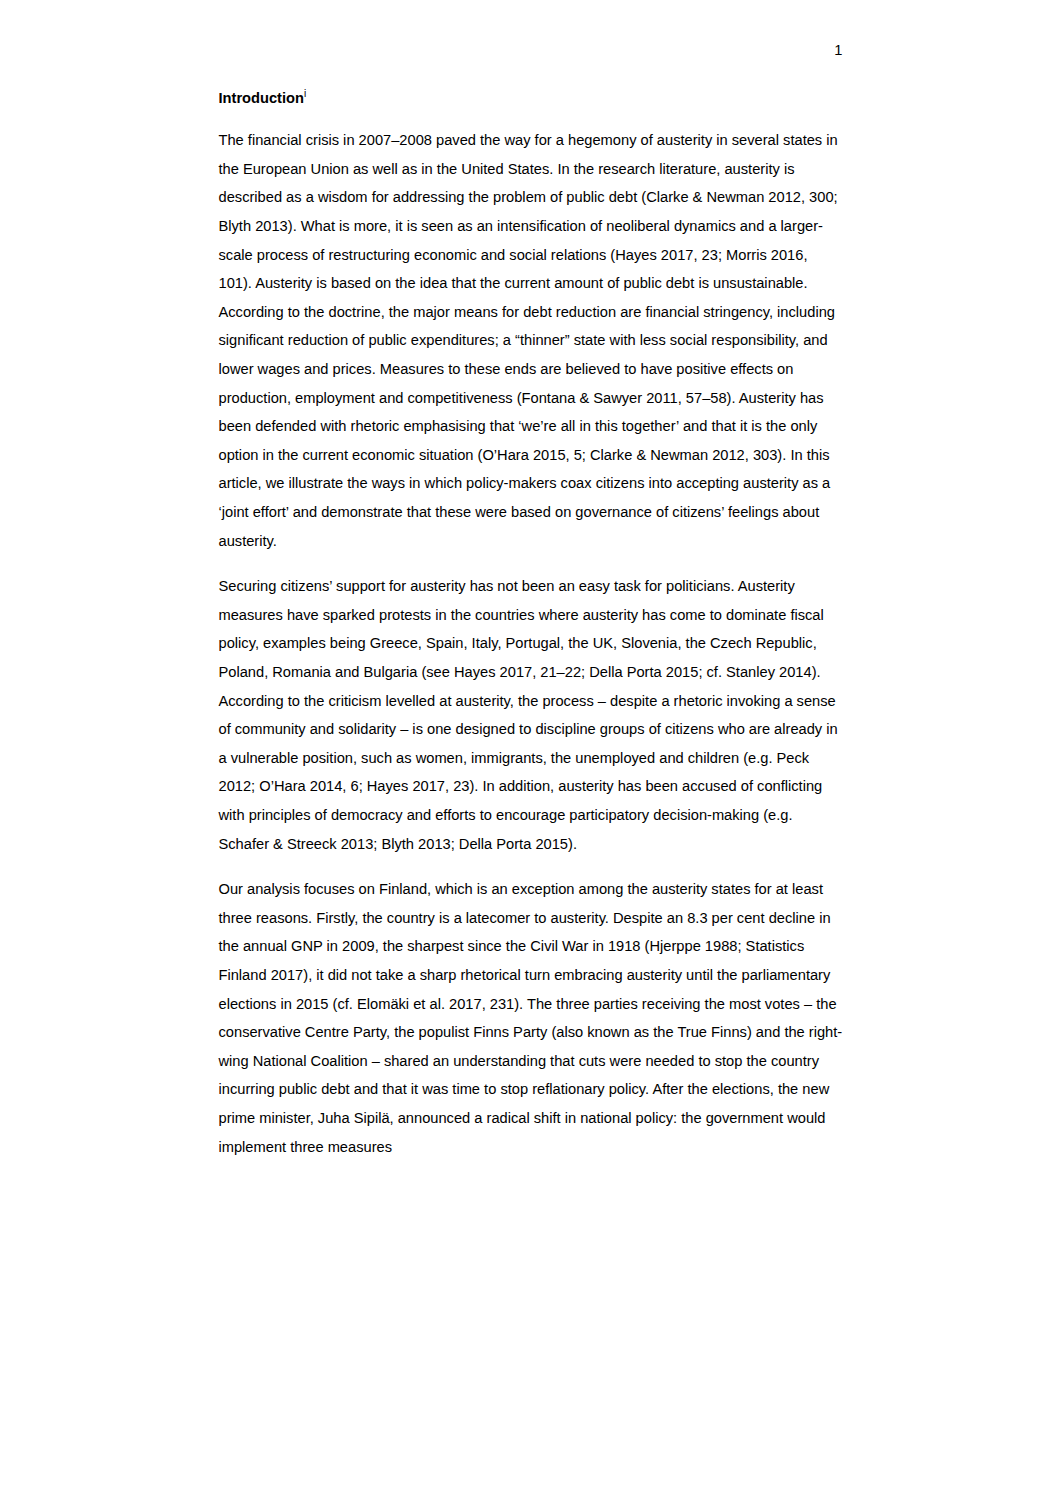1
Introductioni
The financial crisis in 2007–2008 paved the way for a hegemony of austerity in several states in the European Union as well as in the United States. In the research literature, austerity is described as a wisdom for addressing the problem of public debt (Clarke & Newman 2012, 300; Blyth 2013). What is more, it is seen as an intensification of neoliberal dynamics and a larger-scale process of restructuring economic and social relations (Hayes 2017, 23; Morris 2016, 101). Austerity is based on the idea that the current amount of public debt is unsustainable. According to the doctrine, the major means for debt reduction are financial stringency, including significant reduction of public expenditures; a “thinner” state with less social responsibility, and lower wages and prices. Measures to these ends are believed to have positive effects on production, employment and competitiveness (Fontana & Sawyer 2011, 57–58). Austerity has been defended with rhetoric emphasising that ‘we’re all in this together’ and that it is the only option in the current economic situation (O’Hara 2015, 5; Clarke & Newman 2012, 303). In this article, we illustrate the ways in which policy-makers coax citizens into accepting austerity as a ‘joint effort’ and demonstrate that these were based on governance of citizens’ feelings about austerity.
Securing citizens’ support for austerity has not been an easy task for politicians. Austerity measures have sparked protests in the countries where austerity has come to dominate fiscal policy, examples being Greece, Spain, Italy, Portugal, the UK, Slovenia, the Czech Republic, Poland, Romania and Bulgaria (see Hayes 2017, 21–22; Della Porta 2015; cf. Stanley 2014). According to the criticism levelled at austerity, the process – despite a rhetoric invoking a sense of community and solidarity – is one designed to discipline groups of citizens who are already in a vulnerable position, such as women, immigrants, the unemployed and children (e.g. Peck 2012; O’Hara 2014, 6; Hayes 2017, 23). In addition, austerity has been accused of conflicting with principles of democracy and efforts to encourage participatory decision-making (e.g. Schafer & Streeck 2013; Blyth 2013; Della Porta 2015).
Our analysis focuses on Finland, which is an exception among the austerity states for at least three reasons. Firstly, the country is a latecomer to austerity. Despite an 8.3 per cent decline in the annual GNP in 2009, the sharpest since the Civil War in 1918 (Hjerppe 1988; Statistics Finland 2017), it did not take a sharp rhetorical turn embracing austerity until the parliamentary elections in 2015 (cf. Elomäki et al. 2017, 231). The three parties receiving the most votes – the conservative Centre Party, the populist Finns Party (also known as the True Finns) and the right-wing National Coalition – shared an understanding that cuts were needed to stop the country incurring public debt and that it was time to stop reflationary policy. After the elections, the new prime minister, Juha Sipilä, announced a radical shift in national policy: the government would implement three measures